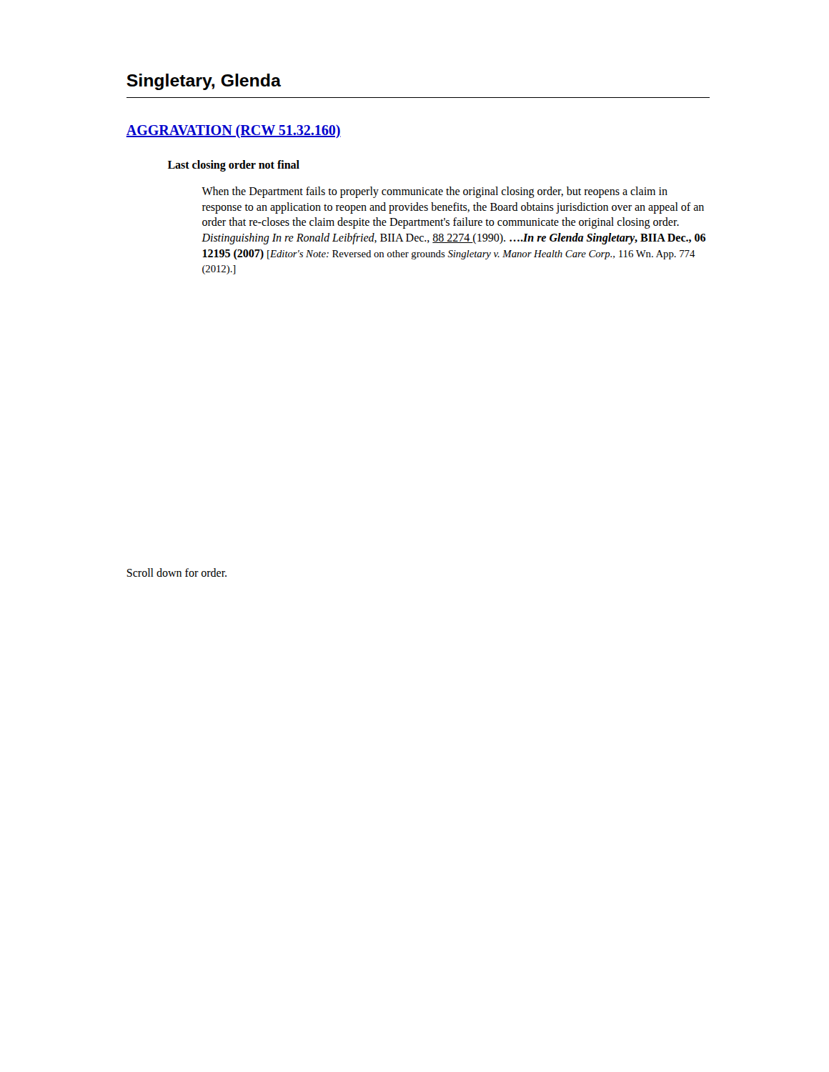Singletary, Glenda
AGGRAVATION (RCW 51.32.160)
Last closing order not final
When the Department fails to properly communicate the original closing order, but reopens a claim in response to an application to reopen and provides benefits, the Board obtains jurisdiction over an appeal of an order that re-closes the claim despite the Department's failure to communicate the original closing order. Distinguishing In re Ronald Leibfried, BIIA Dec., 88 2274 (1990). ….In re Glenda Singletary, BIIA Dec., 06 12195 (2007) [Editor's Note: Reversed on other grounds Singletary v. Manor Health Care Corp., 116 Wn. App. 774 (2012).]
Scroll down for order.